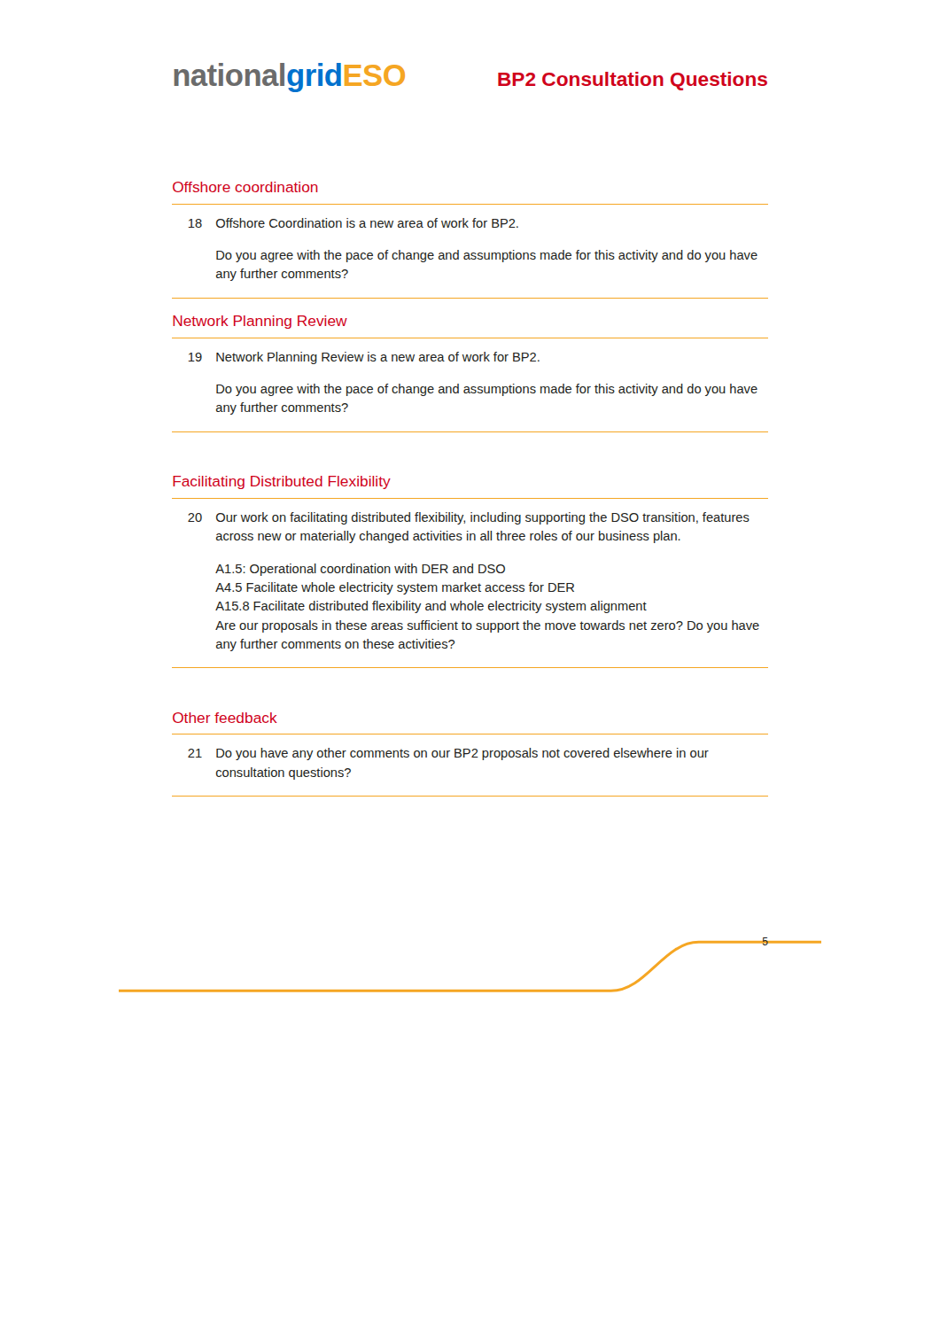national grid ESO
BP2 Consultation Questions
Offshore coordination
18
Offshore Coordination is a new area of work for BP2.
Do you agree with the pace of change and assumptions made for this activity and do you have any further comments?
Network Planning Review
19
Network Planning Review is a new area of work for BP2.
Do you agree with the pace of change and assumptions made for this activity and do you have any further comments?
Facilitating Distributed Flexibility
20
Our work on facilitating distributed flexibility, including supporting the DSO transition, features across new or materially changed activities in all three roles of our business plan.
A1.5: Operational coordination with DER and DSO
A4.5 Facilitate whole electricity system market access for DER
A15.8 Facilitate distributed flexibility and whole electricity system alignment
Are our proposals in these areas sufficient to support the move towards net zero? Do you have any further comments on these activities?
Other feedback
21
Do you have any other comments on our BP2 proposals not covered elsewhere in our consultation questions?
5